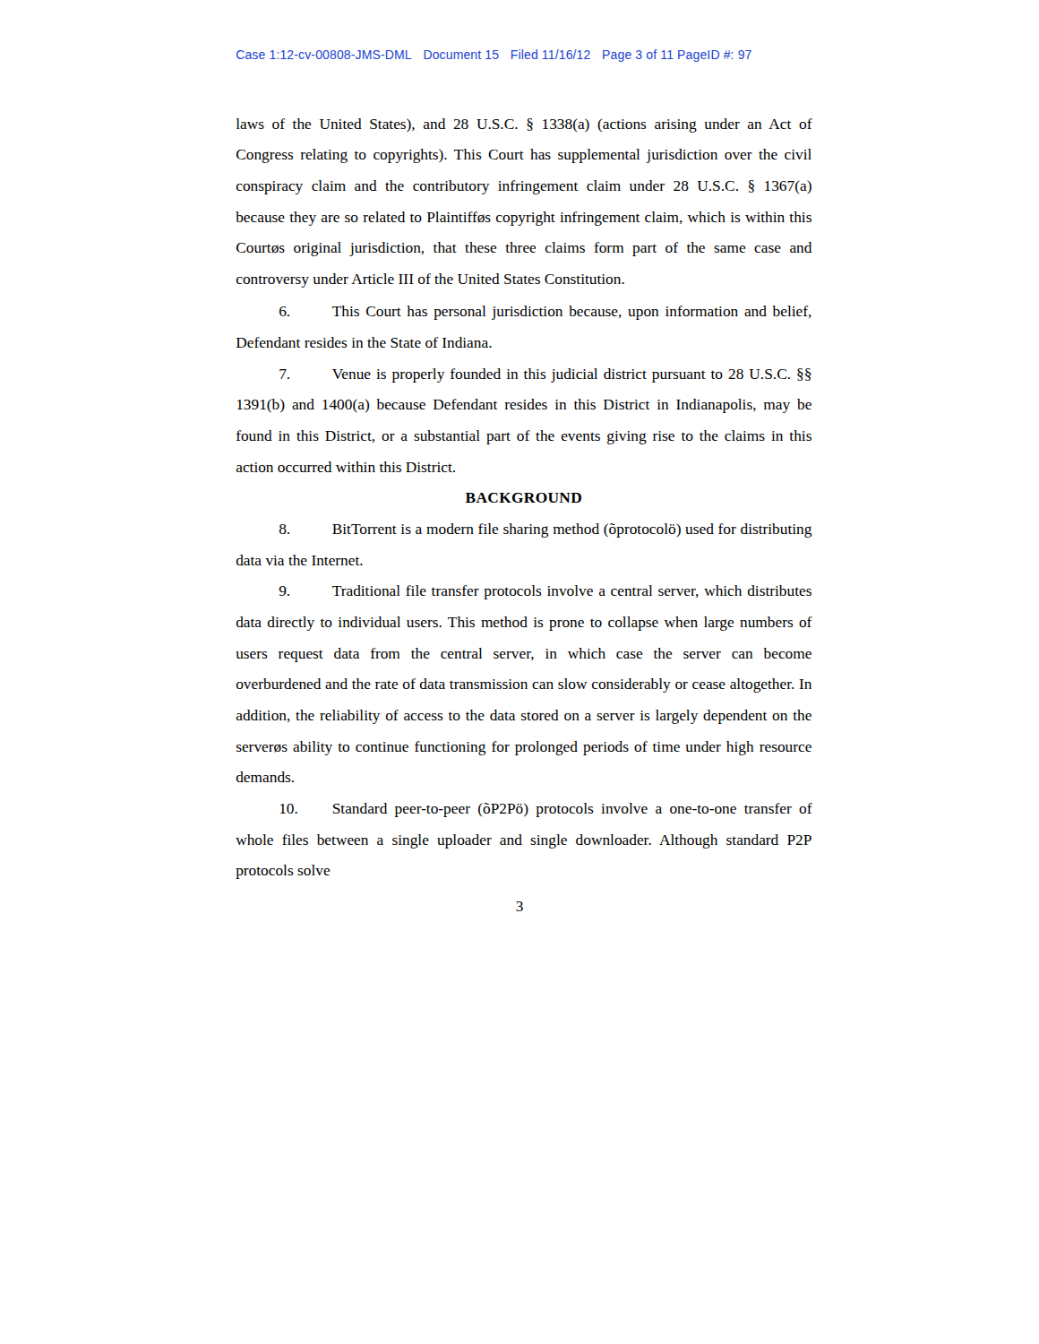Case 1:12-cv-00808-JMS-DML Document 15 Filed 11/16/12 Page 3 of 11 PageID #: 97
laws of the United States), and 28 U.S.C. § 1338(a) (actions arising under an Act of Congress relating to copyrights). This Court has supplemental jurisdiction over the civil conspiracy claim and the contributory infringement claim under 28 U.S.C. § 1367(a) because they are so related to Plaintifføs copyright infringement claim, which is within this Courtøs original jurisdiction, that these three claims form part of the same case and controversy under Article III of the United States Constitution.
6. This Court has personal jurisdiction because, upon information and belief, Defendant resides in the State of Indiana.
7. Venue is properly founded in this judicial district pursuant to 28 U.S.C. §§ 1391(b) and 1400(a) because Defendant resides in this District in Indianapolis, may be found in this District, or a substantial part of the events giving rise to the claims in this action occurred within this District.
BACKGROUND
8. BitTorrent is a modern file sharing method (õprotocolö) used for distributing data via the Internet.
9. Traditional file transfer protocols involve a central server, which distributes data directly to individual users. This method is prone to collapse when large numbers of users request data from the central server, in which case the server can become overburdened and the rate of data transmission can slow considerably or cease altogether. In addition, the reliability of access to the data stored on a server is largely dependent on the serverøs ability to continue functioning for prolonged periods of time under high resource demands.
10. Standard peer-to-peer (õP2Pö) protocols involve a one-to-one transfer of whole files between a single uploader and single downloader. Although standard P2P protocols solve
3